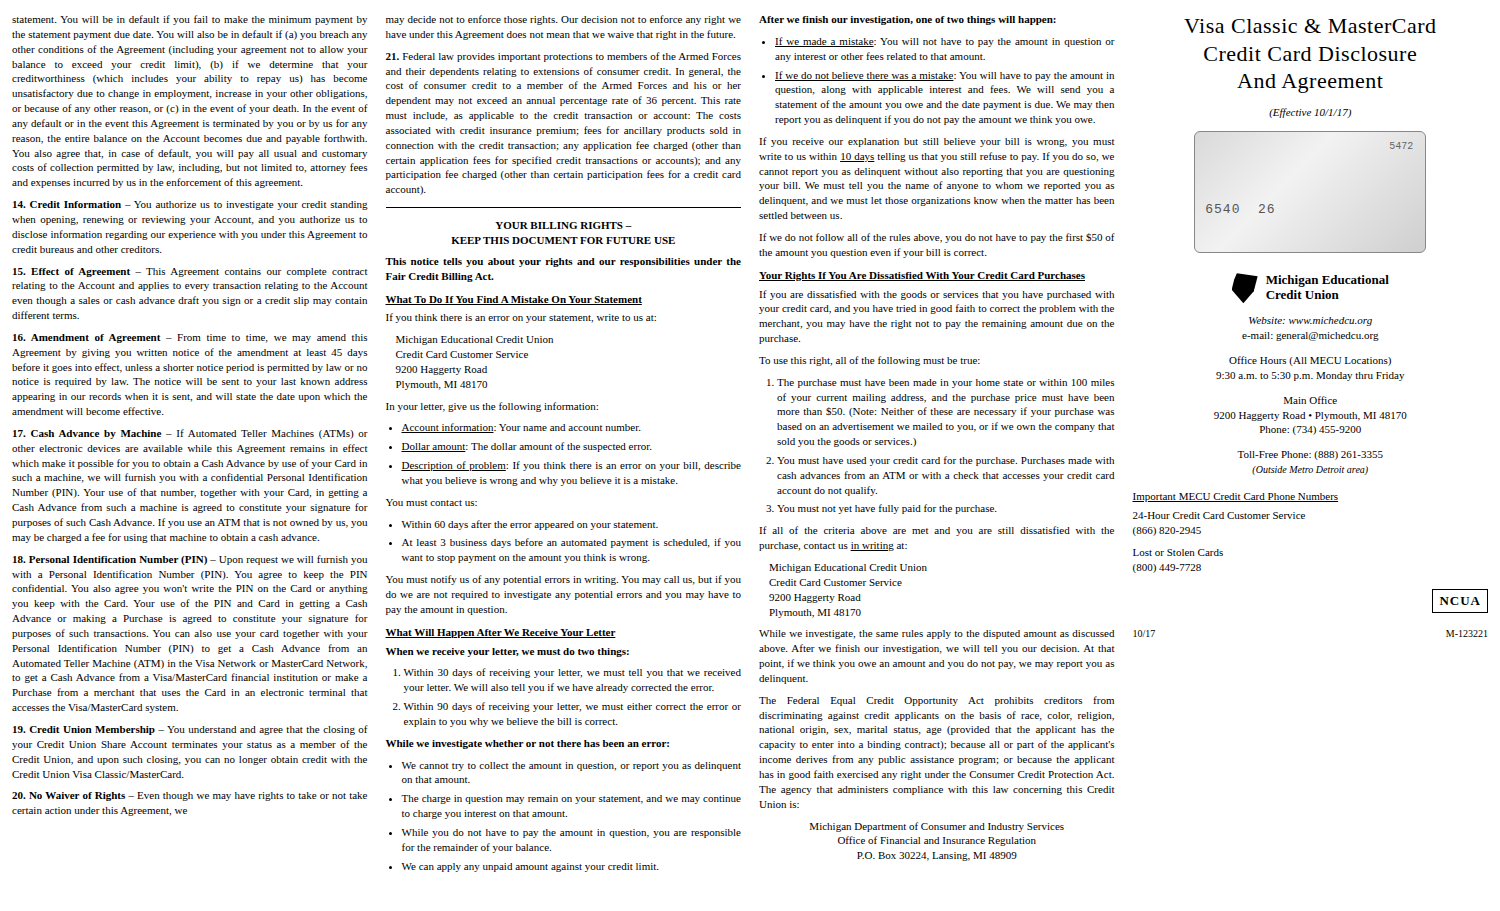statement. You will be in default if you fail to make the minimum payment by the statement payment due date. You will also be in default if (a) you breach any other conditions of the Agreement (including your agreement not to allow your balance to exceed your credit limit), (b) if we determine that your creditworthiness (which includes your ability to repay us) has become unsatisfactory due to change in employment, increase in your other obligations, or because of any other reason, or (c) in the event of your death. In the event of any default or in the event this Agreement is terminated by you or by us for any reason, the entire balance on the Account becomes due and payable forthwith. You also agree that, in case of default, you will pay all usual and customary costs of collection permitted by law, including, but not limited to, attorney fees and expenses incurred by us in the enforcement of this agreement.
14. Credit Information – You authorize us to investigate your credit standing when opening, renewing or reviewing your Account, and you authorize us to disclose information regarding our experience with you under this Agreement to credit bureaus and other creditors.
15. Effect of Agreement – This Agreement contains our complete contract relating to the Account and applies to every transaction relating to the Account even though a sales or cash advance draft you sign or a credit slip may contain different terms.
16. Amendment of Agreement – From time to time, we may amend this Agreement by giving you written notice of the amendment at least 45 days before it goes into effect, unless a shorter notice period is permitted by law or no notice is required by law. The notice will be sent to your last known address appearing in our records when it is sent, and will state the date upon which the amendment will become effective.
17. Cash Advance by Machine – If Automated Teller Machines (ATMs) or other electronic devices are available while this Agreement remains in effect which make it possible for you to obtain a Cash Advance by use of your Card in such a machine, we will furnish you with a confidential Personal Identification Number (PIN). Your use of that number, together with your Card, in getting a Cash Advance from such a machine is agreed to constitute your signature for purposes of such Cash Advance. If you use an ATM that is not owned by us, you may be charged a fee for using that machine to obtain a cash advance.
18. Personal Identification Number (PIN) – Upon request we will furnish you with a Personal Identification Number (PIN). You agree to keep the PIN confidential. You also agree you won't write the PIN on the Card or anything you keep with the Card. Your use of the PIN and Card in getting a Cash Advance or making a Purchase is agreed to constitute your signature for purposes of such transactions. You can also use your card together with your Personal Identification Number (PIN) to get a Cash Advance from an Automated Teller Machine (ATM) in the Visa Network or MasterCard Network, to get a Cash Advance from a Visa/MasterCard financial institution or make a Purchase from a merchant that uses the Card in an electronic terminal that accesses the Visa/MasterCard system.
19. Credit Union Membership – You understand and agree that the closing of your Credit Union Share Account terminates your status as a member of the Credit Union, and upon such closing, you can no longer obtain credit with the Credit Union Visa Classic/MasterCard.
20. No Waiver of Rights – Even though we may have rights to take or not take certain action under this Agreement, we
may decide not to enforce those rights. Our decision not to enforce any right we have under this Agreement does not mean that we waive that right in the future.
21. Federal law provides important protections to members of the Armed Forces and their dependents relating to extensions of consumer credit. In general, the cost of consumer credit to a member of the Armed Forces and his or her dependent may not exceed an annual percentage rate of 36 percent. This rate must include, as applicable to the credit transaction or account: The costs associated with credit insurance premium; fees for ancillary products sold in connection with the credit transaction; any application fee charged (other than certain application fees for specified credit transactions or accounts); and any participation fee charged (other than certain participation fees for a credit card account).
Your Billing Rights –
Keep This Document For Future Use
This notice tells you about your rights and our responsibilities under the Fair Credit Billing Act.
What To Do If You Find A Mistake On Your Statement
If you think there is an error on your statement, write to us at:
Michigan Educational Credit Union
Credit Card Customer Service
9200 Haggerty Road
Plymouth, MI 48170
In your letter, give us the following information:
Account information: Your name and account number.
Dollar amount: The dollar amount of the suspected error.
Description of problem: If you think there is an error on your bill, describe what you believe is wrong and why you believe it is a mistake.
You must contact us:
Within 60 days after the error appeared on your statement.
At least 3 business days before an automated payment is scheduled, if you want to stop payment on the amount you think is wrong.
You must notify us of any potential errors in writing. You may call us, but if you do we are not required to investigate any potential errors and you may have to pay the amount in question.
What Will Happen After We Receive Your Letter
When we receive your letter, we must do two things:
Within 30 days of receiving your letter, we must tell you that we received your letter. We will also tell you if we have already corrected the error.
Within 90 days of receiving your letter, we must either correct the error or explain to you why we believe the bill is correct.
While we investigate whether or not there has been an error:
We cannot try to collect the amount in question, or report you as delinquent on that amount.
The charge in question may remain on your statement, and we may continue to charge you interest on that amount.
While you do not have to pay the amount in question, you are responsible for the remainder of your balance.
We can apply any unpaid amount against your credit limit.
After we finish our investigation, one of two things will happen:
If we made a mistake: You will not have to pay the amount in question or any interest or other fees related to that amount.
If we do not believe there was a mistake: You will have to pay the amount in question, along with applicable interest and fees. We will send you a statement of the amount you owe and the date payment is due. We may then report you as delinquent if you do not pay the amount we think you owe.
If you receive our explanation but still believe your bill is wrong, you must write to us within 10 days telling us that you still refuse to pay. If you do so, we cannot report you as delinquent without also reporting that you are questioning your bill. We must tell you the name of anyone to whom we reported you as delinquent, and we must let those organizations know when the matter has been settled between us.
If we do not follow all of the rules above, you do not have to pay the first $50 of the amount you question even if your bill is correct.
Your Rights If You Are Dissatisfied With Your Credit Card Purchases
If you are dissatisfied with the goods or services that you have purchased with your credit card, and you have tried in good faith to correct the problem with the merchant, you may have the right not to pay the remaining amount due on the purchase.
To use this right, all of the following must be true:
The purchase must have been made in your home state or within 100 miles of your current mailing address, and the purchase price must have been more than $50. (Note: Neither of these are necessary if your purchase was based on an advertisement we mailed to you, or if we own the company that sold you the goods or services.)
You must have used your credit card for the purchase. Purchases made with cash advances from an ATM or with a check that accesses your credit card account do not qualify.
You must not yet have fully paid for the purchase.
If all of the criteria above are met and you are still dissatisfied with the purchase, contact us in writing at:
Michigan Educational Credit Union
Credit Card Customer Service
9200 Haggerty Road
Plymouth, MI 48170
While we investigate, the same rules apply to the disputed amount as discussed above. After we finish our investigation, we will tell you our decision. At that point, if we think you owe an amount and you do not pay, we may report you as delinquent.
The Federal Equal Credit Opportunity Act prohibits creditors from discriminating against credit applicants on the basis of race, color, religion, national origin, sex, marital status, age (provided that the applicant has the capacity to enter into a binding contract); because all or part of the applicant's income derives from any public assistance program; or because the applicant has in good faith exercised any right under the Consumer Credit Protection Act. The agency that administers compliance with this law concerning this Credit Union is:
Michigan Department of Consumer and Industry Services
Office of Financial and Insurance Regulation
P.O. Box 30224, Lansing, MI 48909
Visa Classic & MasterCard
Credit Card Disclosure
And Agreement
(Effective 10/1/17)
5472
6540 26
Michigan Educational
Credit Union
Website: www.michedcu.org
e-mail: general@michedcu.org
Office Hours (All MECU Locations)
9:30 a.m. to 5:30 p.m. Monday thru Friday
Main Office
9200 Haggerty Road • Plymouth, MI 48170
Phone: (734) 455-9200
Toll-Free Phone: (888) 261-3355
(Outside Metro Detroit area)
Important MECU Credit Card Phone Numbers
24-Hour Credit Card Customer Service
(866) 820-2945
Lost or Stolen Cards
(800) 449-7728
NCUA
10/17 M-123221